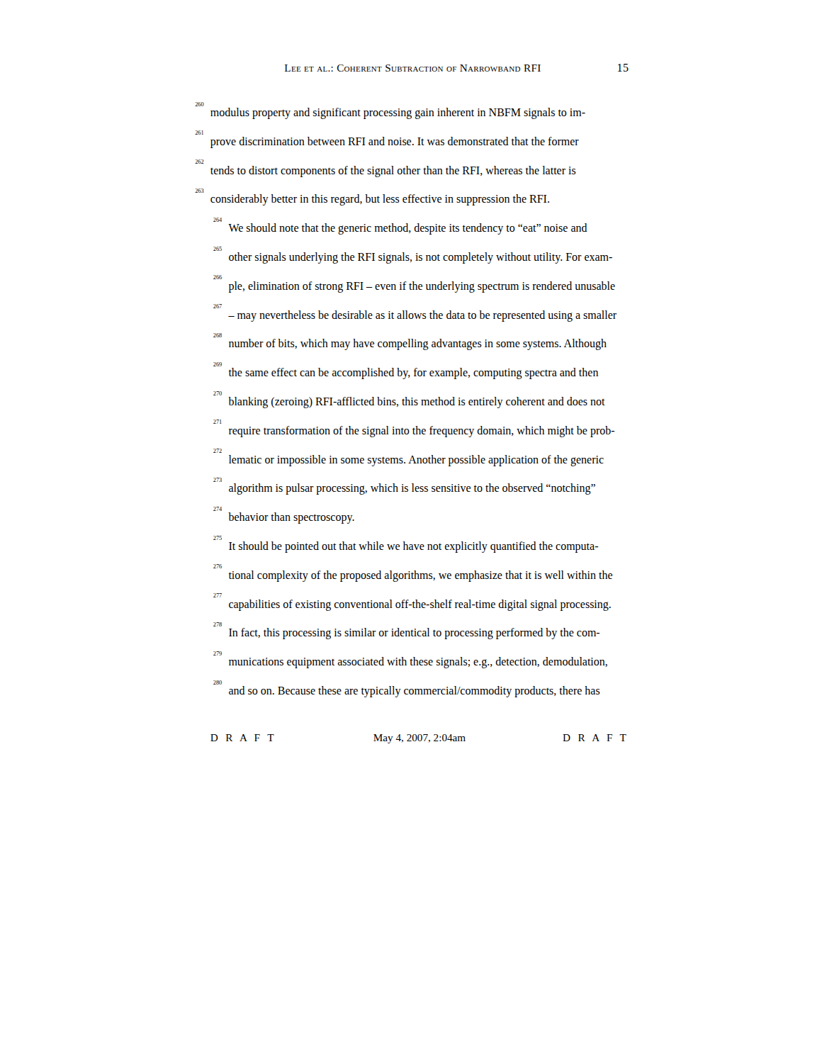Lee et al.: Coherent Subtraction of Narrowband RFI 15
modulus property and significant processing gain inherent in NBFM signals to im-prove discrimination between RFI and noise. It was demonstrated that the former tends to distort components of the signal other than the RFI, whereas the latter is considerably better in this regard, but less effective in suppression the RFI.
We should note that the generic method, despite its tendency to “eat” noise and other signals underlying the RFI signals, is not completely without utility. For exam-ple, elimination of strong RFI – even if the underlying spectrum is rendered unusable– may nevertheless be desirable as it allows the data to be represented using a smaller number of bits, which may have compelling advantages in some systems. Although the same effect can be accomplished by, for example, computing spectra and then blanking (zeroing) RFI-afflicted bins, this method is entirely coherent and does not require transformation of the signal into the frequency domain, which might be prob-lematic or impossible in some systems. Another possible application of the generic algorithm is pulsar processing, which is less sensitive to the observed “notching”behavior than spectroscopy.
It should be pointed out that while we have not explicitly quantified the computa-tional complexity of the proposed algorithms, we emphasize that it is well within the capabilities of existing conventional off-the-shelf real-time digital signal processing. In fact, this processing is similar or identical to processing performed by the com-munications equipment associated with these signals; e.g., detection, demodulation, and so on. Because these are typically commercial/commodity products, there has
D R A F T May 4, 2007, 2:04am D R A F T